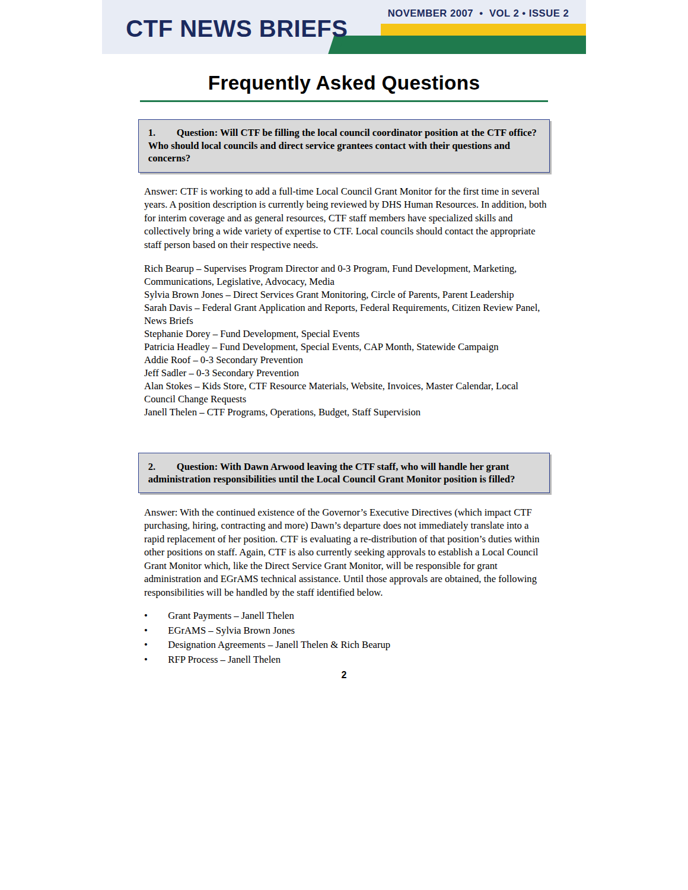CTF News Briefs
November 2007 • Vol 2 • Issue 2
Frequently Asked Questions
1. Question: Will CTF be filling the local council coordinator position at the CTF office? Who should local councils and direct service grantees contact with their questions and concerns?
Answer: CTF is working to add a full-time Local Council Grant Monitor for the first time in several years. A position description is currently being reviewed by DHS Human Resources. In addition, both for interim coverage and as general resources, CTF staff members have specialized skills and collectively bring a wide variety of expertise to CTF. Local councils should contact the appropriate staff person based on their respective needs.
Rich Bearup – Supervises Program Director and 0-3 Program, Fund Development, Marketing, Communications, Legislative, Advocacy, Media
Sylvia Brown Jones – Direct Services Grant Monitoring, Circle of Parents, Parent Leadership
Sarah Davis – Federal Grant Application and Reports, Federal Requirements, Citizen Review Panel, News Briefs
Stephanie Dorey – Fund Development, Special Events
Patricia Headley – Fund Development, Special Events, CAP Month, Statewide Campaign
Addie Roof – 0-3 Secondary Prevention
Jeff Sadler – 0-3 Secondary Prevention
Alan Stokes – Kids Store, CTF Resource Materials, Website, Invoices, Master Calendar, Local Council Change Requests
Janell Thelen – CTF Programs, Operations, Budget, Staff Supervision
2. Question: With Dawn Arwood leaving the CTF staff, who will handle her grant administration responsibilities until the Local Council Grant Monitor position is filled?
Answer: With the continued existence of the Governor’s Executive Directives (which impact CTF purchasing, hiring, contracting and more) Dawn’s departure does not immediately translate into a rapid replacement of her position. CTF is evaluating a re-distribution of that position’s duties within other positions on staff. Again, CTF is also currently seeking approvals to establish a Local Council Grant Monitor which, like the Direct Service Grant Monitor, will be responsible for grant administration and EGrAMS technical assistance. Until those approvals are obtained, the following responsibilities will be handled by the staff identified below.
•Grant Payments – Janell Thelen •EGrAMS – Sylvia Brown Jones •Designation Agreements – Janell Thelen & Rich Bearup •RFP Process – Janell Thelen
2